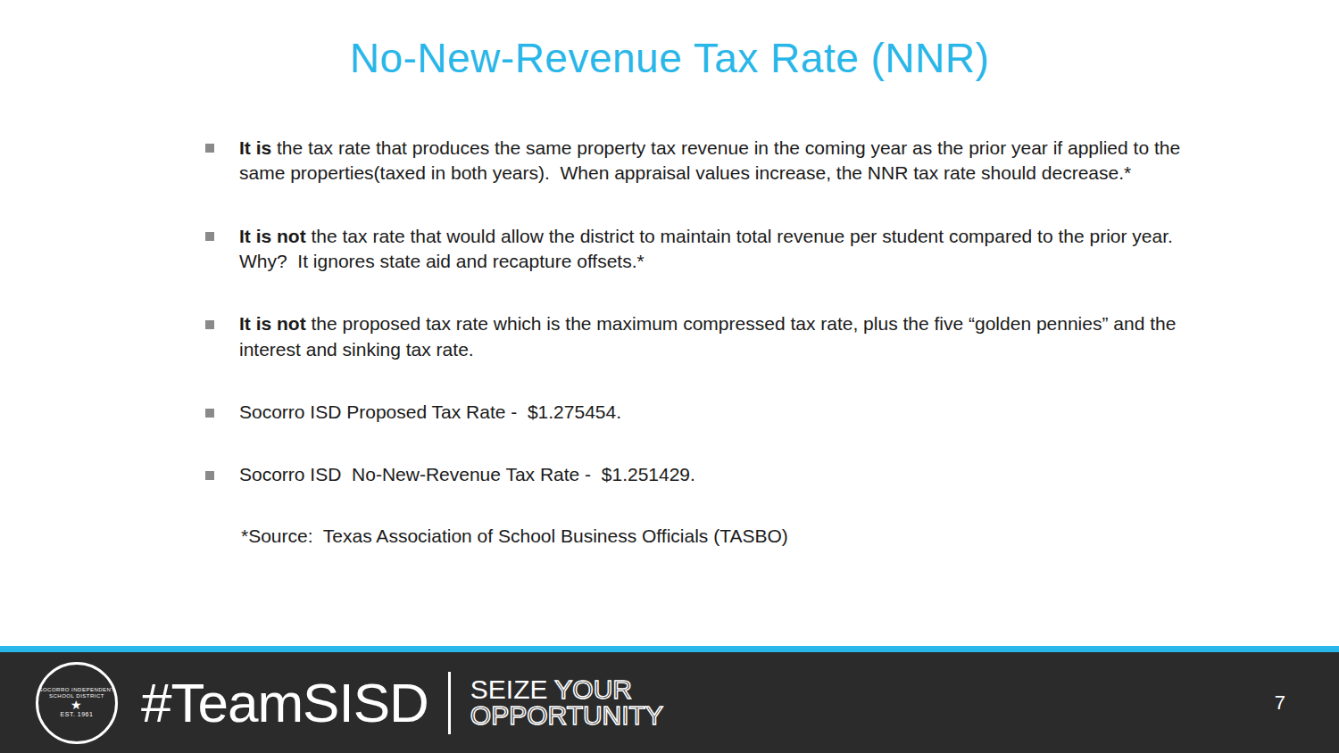No-New-Revenue Tax Rate (NNR)
It is the tax rate that produces the same property tax revenue in the coming year as the prior year if applied to the same properties(taxed in both years). When appraisal values increase, the NNR tax rate should decrease.*
It is not the tax rate that would allow the district to maintain total revenue per student compared to the prior year. Why? It ignores state aid and recapture offsets.*
It is not the proposed tax rate which is the maximum compressed tax rate, plus the five “golden pennies” and the interest and sinking tax rate.
Socorro ISD Proposed Tax Rate - $1.275454.
Socorro ISD No-New-Revenue Tax Rate - $1.251429.
*Source: Texas Association of School Business Officials (TASBO)
SOCORRO INDEPENDENT SCHOOL DISTRICT ★ EST. 1961
#TeamSISD SEIZE YOUR
OPPORTUNITY
7